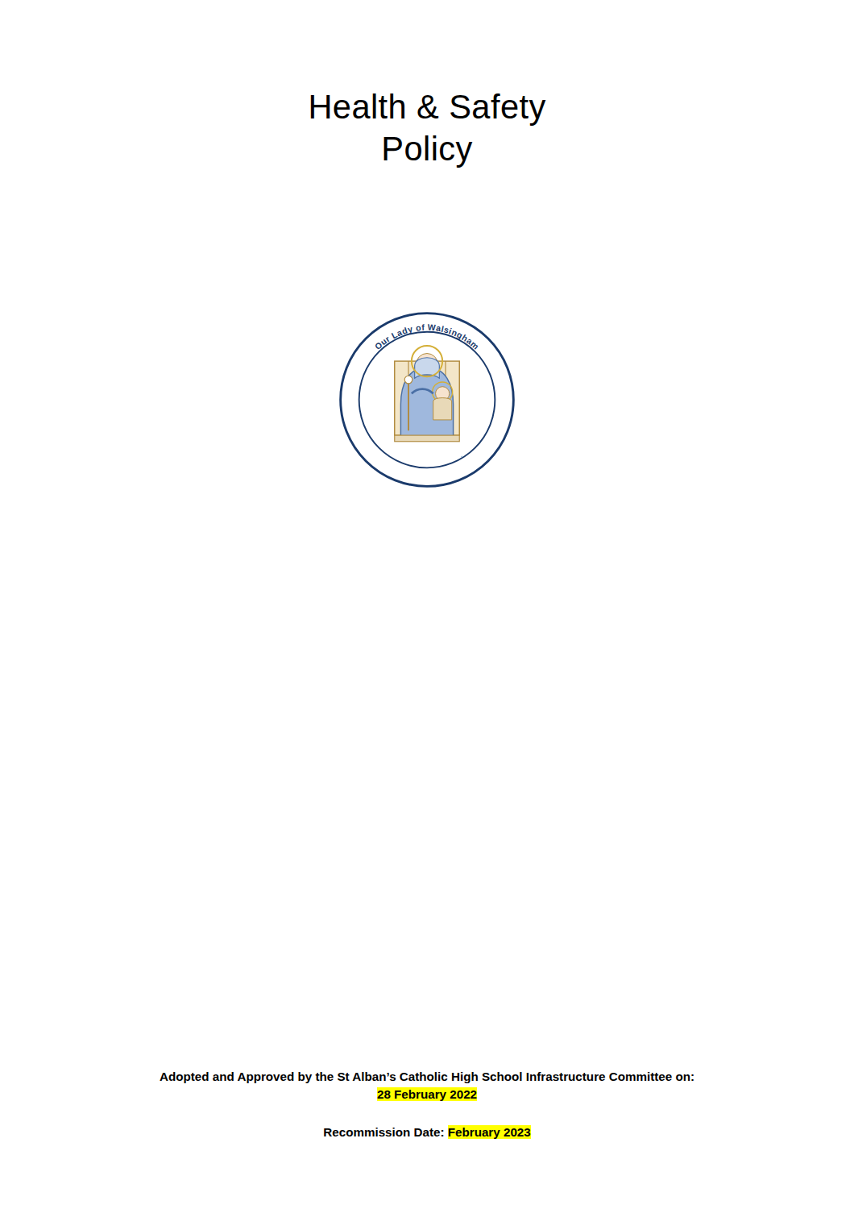Health & Safety
Policy
Our Lady of Walsingham Catholic Multi Academy Trust
Adopted and Approved by the St Alban’s Catholic High School Infrastructure Committee on: 28 February 2022
Recommission Date: February 2023